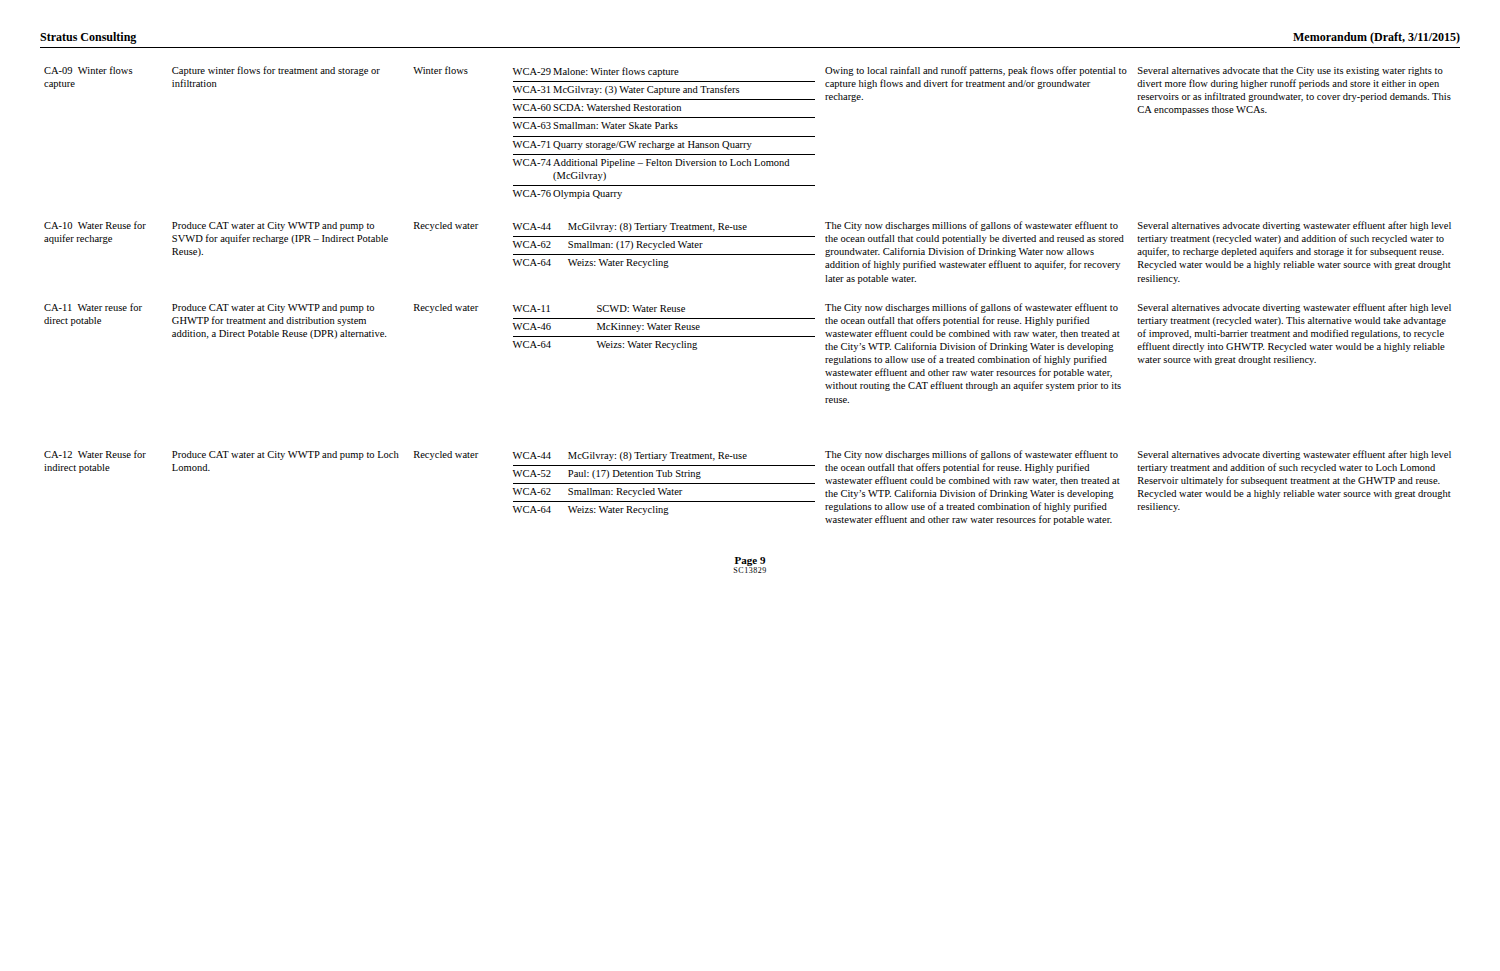Stratus Consulting
Memorandum (Draft, 3/11/2015)
| CA-09 Winter flows capture | Capture winter flows for treatment and storage or infiltration | Winter flows | / WCA-29 / Malone: Winter flows capture / / WCA-31 / McGilvray: (3) Water Capture and Transfers / / WCA-60 / SCDA: Watershed Restoration / / WCA-63 / Smallman: Water Skate Parks / / WCA-71 / Quarry storage/GW recharge at Hanson Quarry / / WCA-74 / Additional Pipeline – Felton Diversion to Loch Lomond (McGilvray) / / WCA-76 / Olympia Quarry / | Owing to local rainfall and runoff patterns, peak flows offer potential to capture high flows and divert for treatment and/or groundwater recharge. | Several alternatives advocate that the City use its existing water rights to divert more flow during higher runoff periods and store it either in open reservoirs or as infiltrated groundwater, to cover dry-period demands. This CA encompasses those WCAs. |
| CA-10 Water Reuse for aquifer recharge | Produce CAT water at City WWTP and pump to SVWD for aquifer recharge (IPR – Indirect Potable Reuse). | Recycled water | / WCA-44 / McGilvray: (8) Tertiary Treatment, Re-use / / WCA-62 / Smallman: (17) Recycled Water / / WCA-64 / Weizs: Water Recycling / | The City now discharges millions of gallons of wastewater effluent to the ocean outfall that could potentially be diverted and reused as stored groundwater. California Division of Drinking Water now allows addition of highly purified wastewater effluent to aquifer, for recovery later as potable water. | Several alternatives advocate diverting wastewater effluent after high level tertiary treatment (recycled water) and addition of such recycled water to aquifer, to recharge depleted aquifers and storage it for subsequent reuse. Recycled water would be a highly reliable water source with great drought resiliency. |
| CA-11 Water reuse for direct potable | Produce CAT water at City WWTP and pump to GHWTP for treatment and distribution system addition, a Direct Potable Reuse (DPR) alternative. | Recycled water | / WCA-11 / SCWD: Water Reuse / / WCA-46 / McKinney: Water Reuse / / WCA-64 / Weizs: Water Recycling / | The City now discharges millions of gallons of wastewater effluent to the ocean outfall that offers potential for reuse. Highly purified wastewater effluent could be combined with raw water, then treated at the City’s WTP. California Division of Drinking Water is developing regulations to allow use of a treated combination of highly purified wastewater effluent and other raw water resources for potable water, without routing the CAT effluent through an aquifer system prior to its reuse. | Several alternatives advocate diverting wastewater effluent after high level tertiary treatment (recycled water). This alternative would take advantage of improved, multi-barrier treatment and modified regulations, to recycle effluent directly into GHWTP. Recycled water would be a highly reliable water source with great drought resiliency. |
| CA-12 Water Reuse for indirect potable | Produce CAT water at City WWTP and pump to Loch Lomond. | Recycled water | / WCA-44 / McGilvray: (8) Tertiary Treatment, Re-use / / WCA-52 / Paul: (17) Detention Tub String / / WCA-62 / Smallman: Recycled Water / / WCA-64 / Weizs: Water Recycling / | The City now discharges millions of gallons of wastewater effluent to the ocean outfall that offers potential for reuse. Highly purified wastewater effluent could be combined with raw water, then treated at the City’s WTP. California Division of Drinking Water is developing regulations to allow use of a treated combination of highly purified wastewater effluent and other raw water resources for potable water. | Several alternatives advocate diverting wastewater effluent after high level tertiary treatment and addition of such recycled water to Loch Lomond Reservoir ultimately for subsequent treatment at the GHWTP and reuse. Recycled water would be a highly reliable water source with great drought resiliency. |
Page 9
SC13829